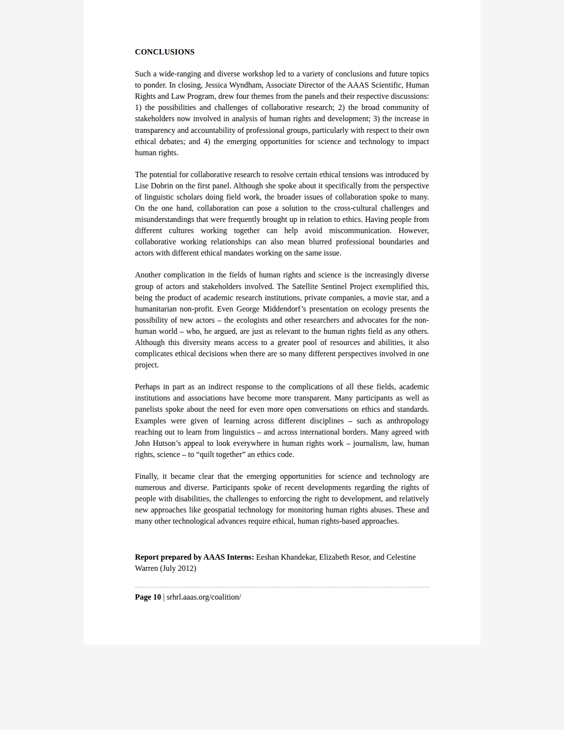CONCLUSIONS
Such a wide-ranging and diverse workshop led to a variety of conclusions and future topics to ponder. In closing, Jessica Wyndham, Associate Director of the AAAS Scientific, Human Rights and Law Program, drew four themes from the panels and their respective discussions: 1) the possibilities and challenges of collaborative research; 2) the broad community of stakeholders now involved in analysis of human rights and development; 3) the increase in transparency and accountability of professional groups, particularly with respect to their own ethical debates; and 4) the emerging opportunities for science and technology to impact human rights.
The potential for collaborative research to resolve certain ethical tensions was introduced by Lise Dobrin on the first panel. Although she spoke about it specifically from the perspective of linguistic scholars doing field work, the broader issues of collaboration spoke to many. On the one hand, collaboration can pose a solution to the cross-cultural challenges and misunderstandings that were frequently brought up in relation to ethics. Having people from different cultures working together can help avoid miscommunication. However, collaborative working relationships can also mean blurred professional boundaries and actors with different ethical mandates working on the same issue.
Another complication in the fields of human rights and science is the increasingly diverse group of actors and stakeholders involved. The Satellite Sentinel Project exemplified this, being the product of academic research institutions, private companies, a movie star, and a humanitarian non-profit. Even George Middendorf’s presentation on ecology presents the possibility of new actors – the ecologists and other researchers and advocates for the non-human world – who, he argued, are just as relevant to the human rights field as any others. Although this diversity means access to a greater pool of resources and abilities, it also complicates ethical decisions when there are so many different perspectives involved in one project.
Perhaps in part as an indirect response to the complications of all these fields, academic institutions and associations have become more transparent. Many participants as well as panelists spoke about the need for even more open conversations on ethics and standards. Examples were given of learning across different disciplines – such as anthropology reaching out to learn from linguistics – and across international borders. Many agreed with John Hutson’s appeal to look everywhere in human rights work – journalism, law, human rights, science – to “quilt together” an ethics code.
Finally, it became clear that the emerging opportunities for science and technology are numerous and diverse. Participants spoke of recent developments regarding the rights of people with disabilities, the challenges to enforcing the right to development, and relatively new approaches like geospatial technology for monitoring human rights abuses. These and many other technological advances require ethical, human rights-based approaches.
Report prepared by AAAS Interns: Eeshan Khandekar, Elizabeth Resor, and Celestine Warren (July 2012)
Page 10 | srhrl.aaas.org/coalition/